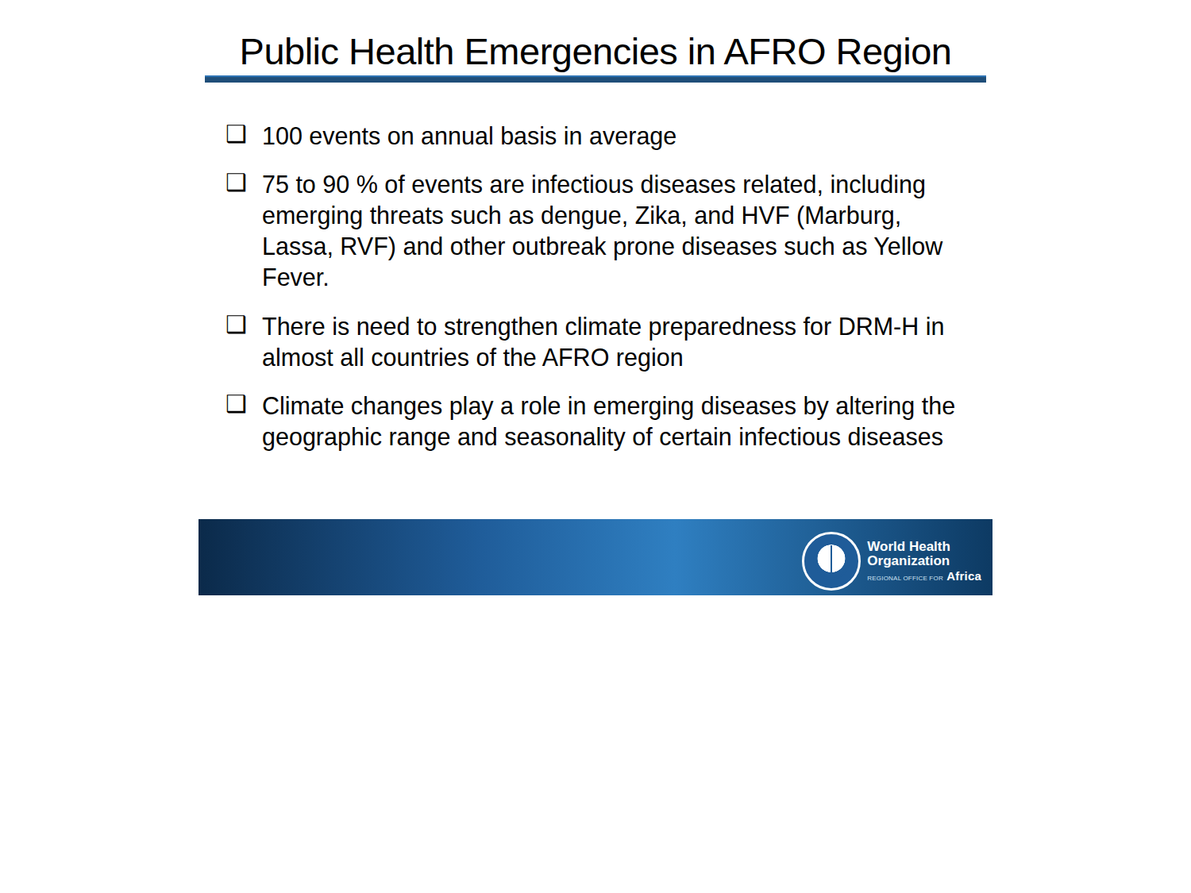Public Health Emergencies in AFRO Region
100 events on annual basis in average
75 to 90 % of events are infectious diseases related, including emerging threats such as dengue, Zika, and HVF (Marburg, Lassa, RVF) and other outbreak prone diseases such as Yellow Fever.
There is need to strengthen climate preparedness for DRM-H in almost all countries of the AFRO region
Climate changes play a role in emerging diseases by altering the geographic range and seasonality of certain infectious diseases
World Health
Organization
REGIONAL OFFICE FOR Africa